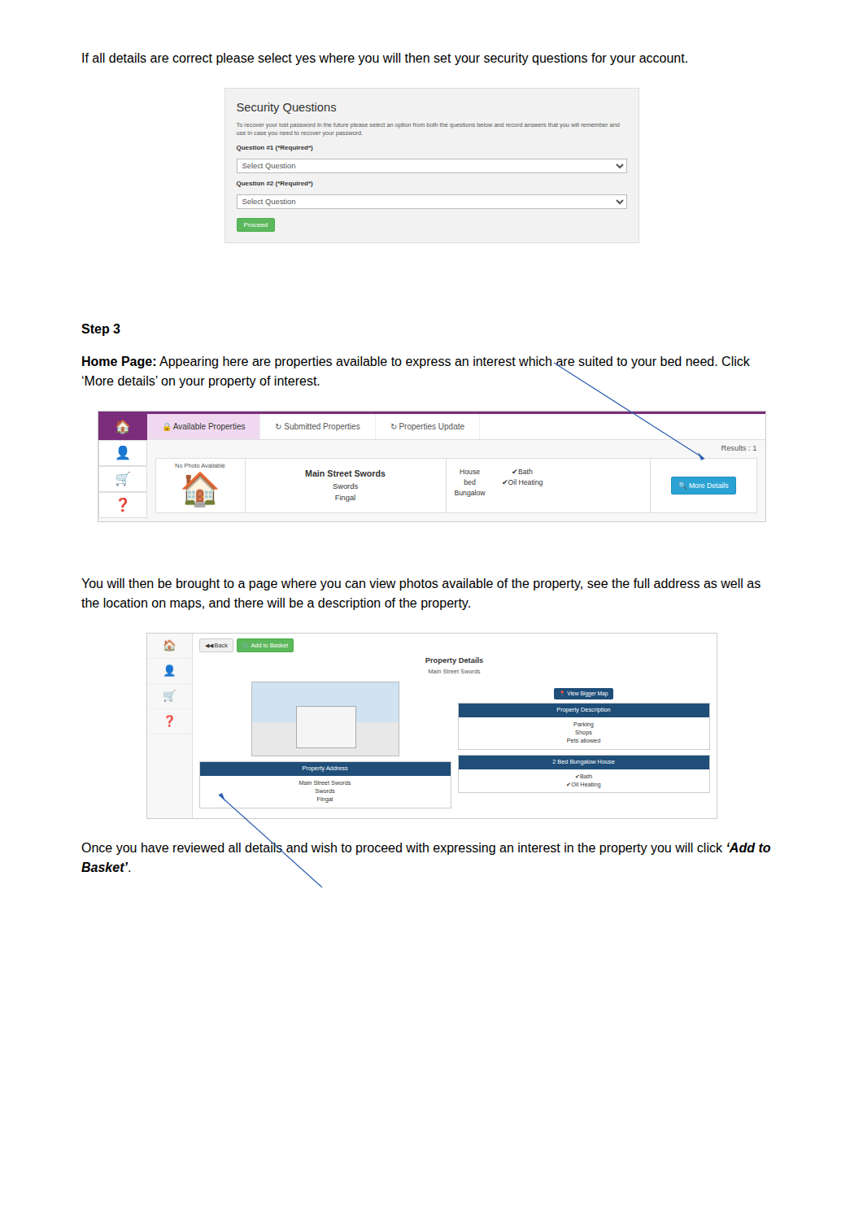If all details are correct please select yes where you will then set your security questions for your account.
Security Questions
To recover your lost password in the future please select an option from both the questions below and record answers that you will remember and use in case you need to recover your password.
Question #1 (*Required*) Select Question Question #2 (*Required*) Select Question Proceed
Step 3
Home Page: Appearing here are properties available to express an interest which are suited to your bed need. Click ‘More details’ on your property of interest.
🏠
👤
🛒
❓
🔒 Available Properties
↻ Submitted Properties
↻ Properties Update
Results : 1
No Photo Available
🏠
Main Street Swords Swords
Fingal
House bed Bungalow
✔Bath ✔Oil Heating
🔍 More Details
You will then be brought to a page where you can view photos available of the property, see the full address as well as the location on maps, and there will be a description of the property.
🏠
👤
🛒
❓
◀◀ Back 🛒 Add to Basket
Property Details
Main Street Swords
Property Address
Main Street Swords
Swords
Fingal
📍 View Bigger Map
Property Description
Parking
Shops
Pets allowed
2 Bed Bungalow House
✔Bath
✔Oil Heating
Once you have reviewed all details and wish to proceed with expressing an interest in the property you will click ‘Add to Basket’.